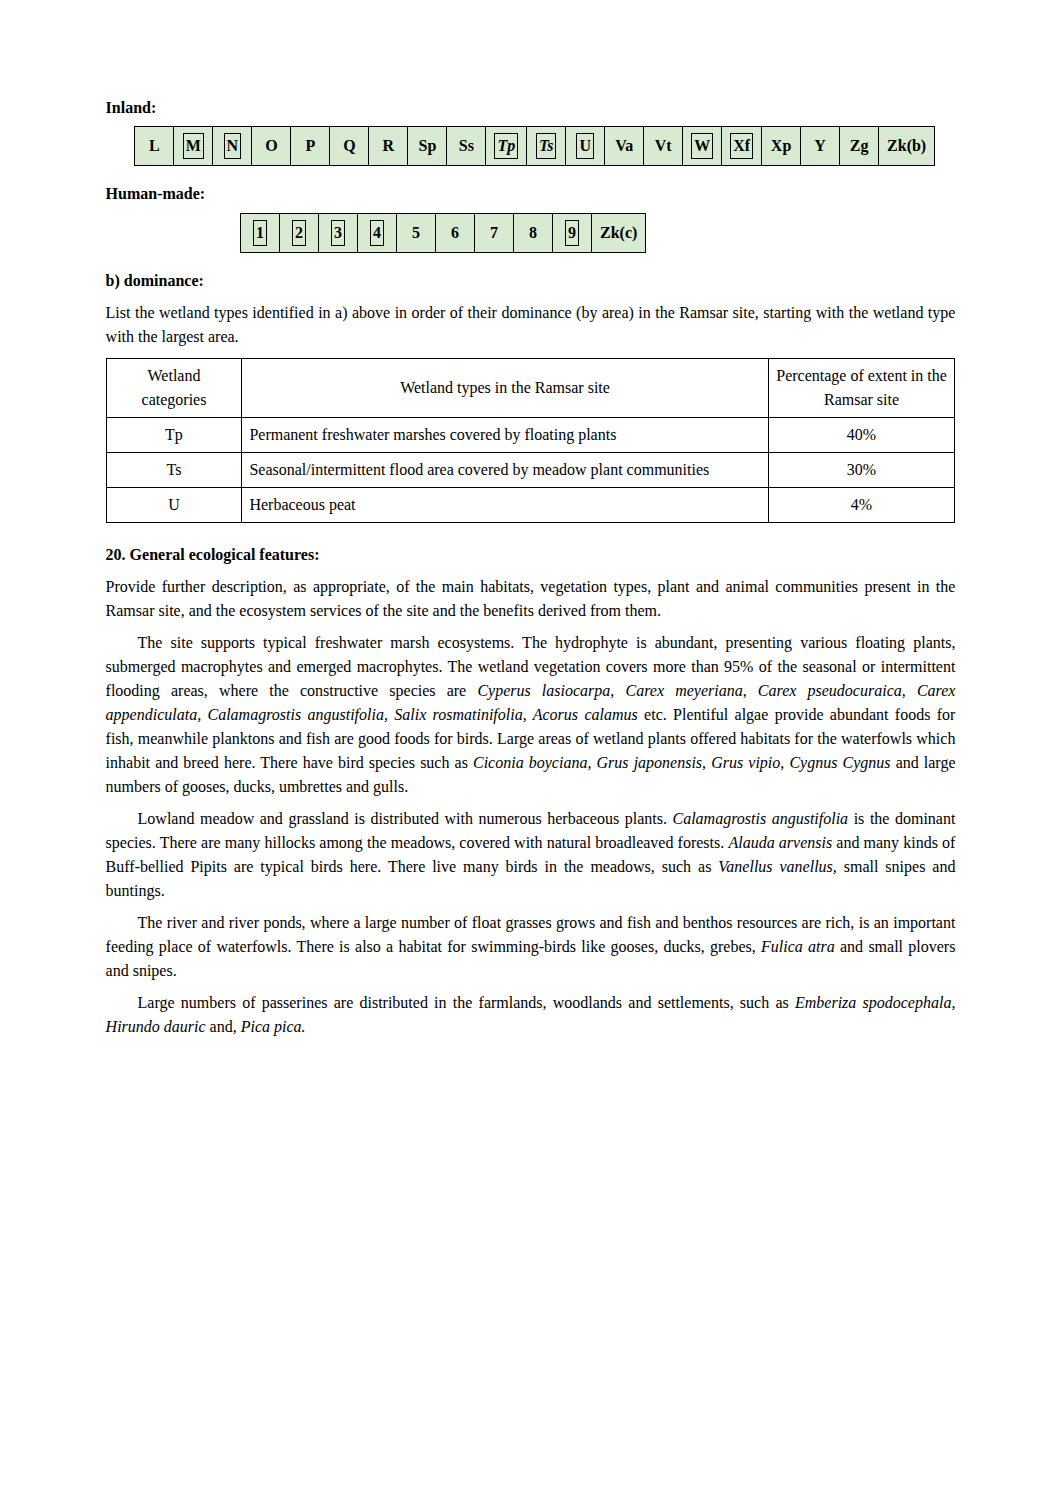Inland:
| L | M | N | O | P | Q | R | Sp | Ss | Tp | Ts | U | Va | Vt | W | Xf | Xp | Y | Zg | Zk(b) |
Human-made:
| 1 | 2 | 3 | 4 | 5 | 6 | 7 | 8 | 9 | Zk(c) |
b) dominance:
List the wetland types identified in a) above in order of their dominance (by area) in the Ramsar site, starting with the wetland type with the largest area.
| Wetland categories | Wetland types in the Ramsar site | Percentage of extent in the Ramsar site |
| --- | --- | --- |
| Tp | Permanent freshwater marshes covered by floating plants | 40% |
| Ts | Seasonal/intermittent flood area covered by meadow plant communities | 30% |
| U | Herbaceous peat | 4% |
20. General ecological features:
Provide further description, as appropriate, of the main habitats, vegetation types, plant and animal communities present in the Ramsar site, and the ecosystem services of the site and the benefits derived from them.
The site supports typical freshwater marsh ecosystems. The hydrophyte is abundant, presenting various floating plants, submerged macrophytes and emerged macrophytes. The wetland vegetation covers more than 95% of the seasonal or intermittent flooding areas, where the constructive species are Cyperus lasiocarpa, Carex meyeriana, Carex pseudocuraica, Carex appendiculata, Calamagrostis angustifolia, Salix rosmatinifolia, Acorus calamus etc. Plentiful algae provide abundant foods for fish, meanwhile planktons and fish are good foods for birds. Large areas of wetland plants offered habitats for the waterfowls which inhabit and breed here. There have bird species such as Ciconia boyciana, Grus japonensis, Grus vipio, Cygnus Cygnus and large numbers of gooses, ducks, umbrettes and gulls.
Lowland meadow and grassland is distributed with numerous herbaceous plants. Calamagrostis angustifolia is the dominant species. There are many hillocks among the meadows, covered with natural broadleaved forests. Alauda arvensis and many kinds of Buff-bellied Pipits are typical birds here. There live many birds in the meadows, such as Vanellus vanellus, small snipes and buntings.
The river and river ponds, where a large number of float grasses grows and fish and benthos resources are rich, is an important feeding place of waterfowls. There is also a habitat for swimming-birds like gooses, ducks, grebes, Fulica atra and small plovers and snipes.
Large numbers of passerines are distributed in the farmlands, woodlands and settlements, such as Emberiza spodocephala, Hirundo dauric and, Pica pica.